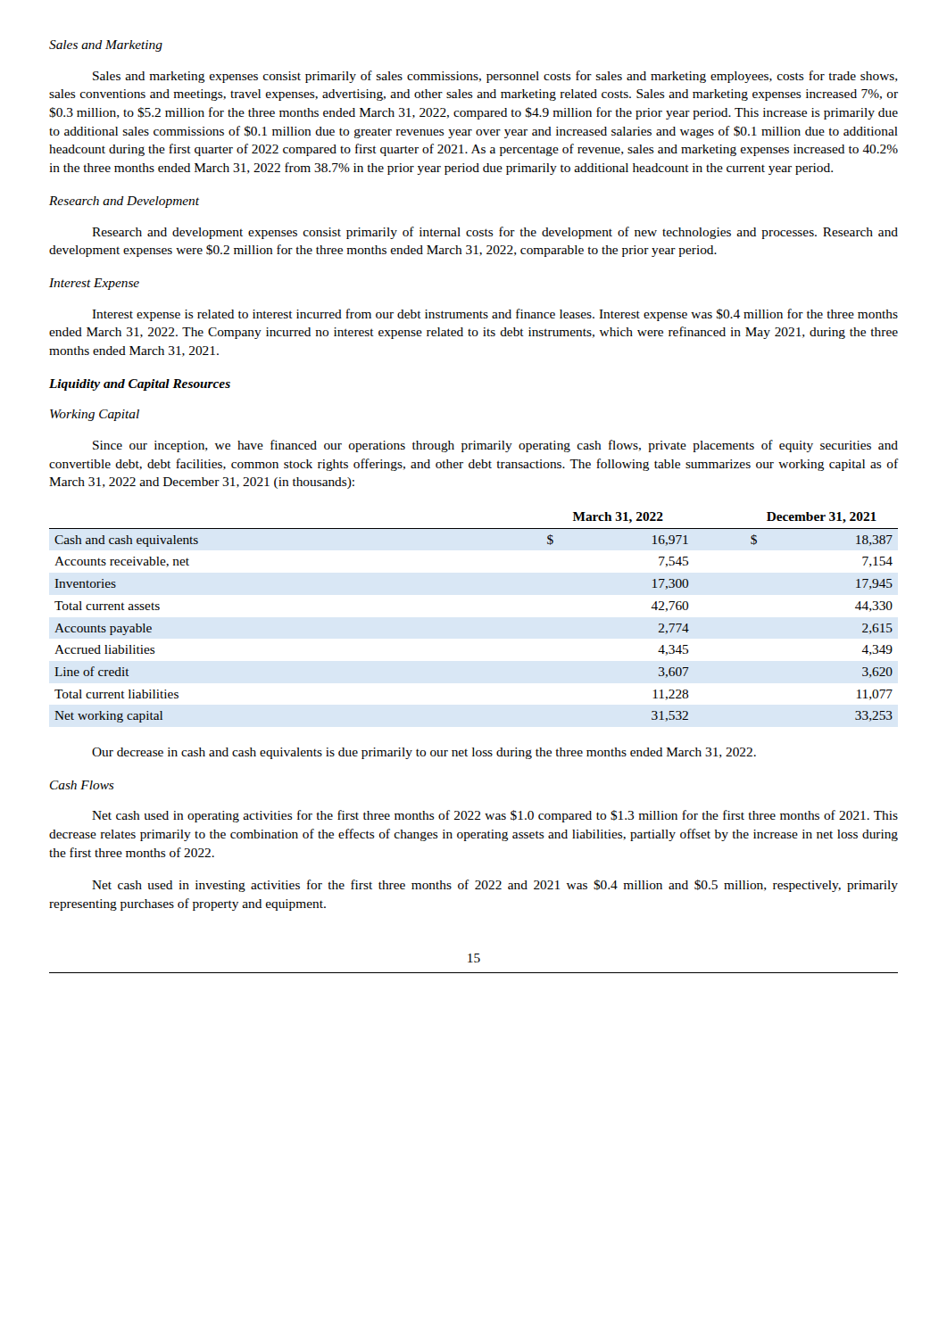Sales and Marketing
Sales and marketing expenses consist primarily of sales commissions, personnel costs for sales and marketing employees, costs for trade shows, sales conventions and meetings, travel expenses, advertising, and other sales and marketing related costs. Sales and marketing expenses increased 7%, or $0.3 million, to $5.2 million for the three months ended March 31, 2022, compared to $4.9 million for the prior year period. This increase is primarily due to additional sales commissions of $0.1 million due to greater revenues year over year and increased salaries and wages of $0.1 million due to additional headcount during the first quarter of 2022 compared to first quarter of 2021. As a percentage of revenue, sales and marketing expenses increased to 40.2% in the three months ended March 31, 2022 from 38.7% in the prior year period due primarily to additional headcount in the current year period.
Research and Development
Research and development expenses consist primarily of internal costs for the development of new technologies and processes. Research and development expenses were $0.2 million for the three months ended March 31, 2022, comparable to the prior year period.
Interest Expense
Interest expense is related to interest incurred from our debt instruments and finance leases. Interest expense was $0.4 million for the three months ended March 31, 2022. The Company incurred no interest expense related to its debt instruments, which were refinanced in May 2021, during the three months ended March 31, 2021.
Liquidity and Capital Resources
Working Capital
Since our inception, we have financed our operations through primarily operating cash flows, private placements of equity securities and convertible debt, debt facilities, common stock rights offerings, and other debt transactions. The following table summarizes our working capital as of March 31, 2022 and December 31, 2021 (in thousands):
| | | March 31, 2022 | | December 31, 2021 |
| --- | --- | --- | --- | --- |
| Cash and cash equivalents | | $ | 16,971 | | $ | 18,387 |
| Accounts receivable, net | | | 7,545 | | | 7,154 |
| Inventories | | | 17,300 | | | 17,945 |
| Total current assets | | | 42,760 | | | 44,330 |
| Accounts payable | | | 2,774 | | | 2,615 |
| Accrued liabilities | | | 4,345 | | | 4,349 |
| Line of credit | | | 3,607 | | | 3,620 |
| Total current liabilities | | | 11,228 | | | 11,077 |
| Net working capital | | | 31,532 | | | 33,253 |
Our decrease in cash and cash equivalents is due primarily to our net loss during the three months ended March 31, 2022.
Cash Flows
Net cash used in operating activities for the first three months of 2022 was $1.0 compared to $1.3 million for the first three months of 2021. This decrease relates primarily to the combination of the effects of changes in operating assets and liabilities, partially offset by the increase in net loss during the first three months of 2022.
Net cash used in investing activities for the first three months of 2022 and 2021 was $0.4 million and $0.5 million, respectively, primarily representing purchases of property and equipment.
15